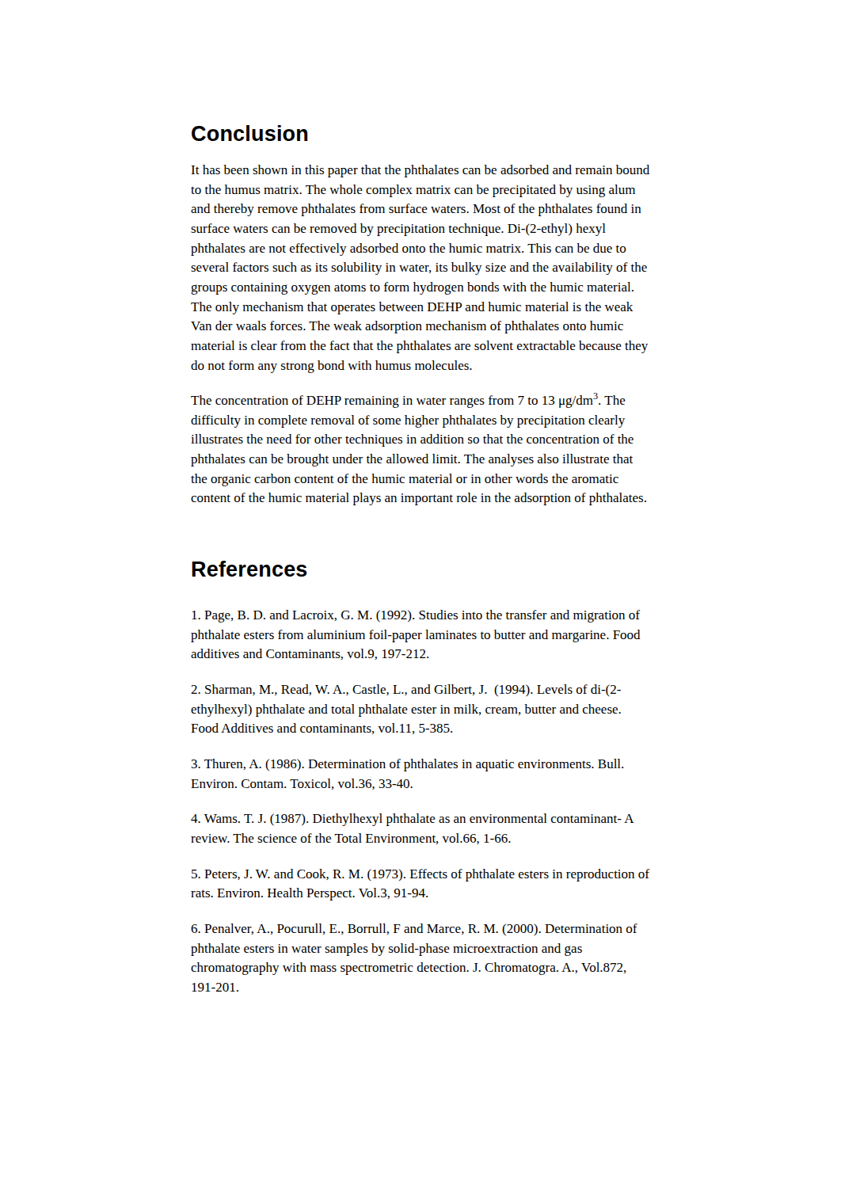Conclusion
It has been shown in this paper that the phthalates can be adsorbed and remain bound to the humus matrix. The whole complex matrix can be precipitated by using alum and thereby remove phthalates from surface waters. Most of the phthalates found in surface waters can be removed by precipitation technique. Di-(2-ethyl) hexyl phthalates are not effectively adsorbed onto the humic matrix. This can be due to several factors such as its solubility in water, its bulky size and the availability of the groups containing oxygen atoms to form hydrogen bonds with the humic material.
The only mechanism that operates between DEHP and humic material is the weak Van der waals forces. The weak adsorption mechanism of phthalates onto humic material is clear from the fact that the phthalates are solvent extractable because they do not form any strong bond with humus molecules.
The concentration of DEHP remaining in water ranges from 7 to 13 μg/dm3. The difficulty in complete removal of some higher phthalates by precipitation clearly illustrates the need for other techniques in addition so that the concentration of the phthalates can be brought under the allowed limit. The analyses also illustrate that the organic carbon content of the humic material or in other words the aromatic content of the humic material plays an important role in the adsorption of phthalates.
References
1. Page, B. D. and Lacroix, G. M. (1992). Studies into the transfer and migration of phthalate esters from aluminium foil-paper laminates to butter and margarine. Food additives and Contaminants, vol.9, 197-212.
2. Sharman, M., Read, W. A., Castle, L., and Gilbert, J. (1994). Levels of di-(2-ethylhexyl) phthalate and total phthalate ester in milk, cream, butter and cheese. Food Additives and contaminants, vol.11, 5-385.
3. Thuren, A. (1986). Determination of phthalates in aquatic environments. Bull. Environ. Contam. Toxicol, vol.36, 33-40.
4. Wams. T. J. (1987). Diethylhexyl phthalate as an environmental contaminant- A review. The science of the Total Environment, vol.66, 1-66.
5. Peters, J. W. and Cook, R. M. (1973). Effects of phthalate esters in reproduction of rats. Environ. Health Perspect. Vol.3, 91-94.
6. Penalver, A., Pocurull, E., Borrull, F and Marce, R. M. (2000). Determination of phthalate esters in water samples by solid-phase microextraction and gas chromatography with mass spectrometric detection. J. Chromatogra. A., Vol.872, 191-201.